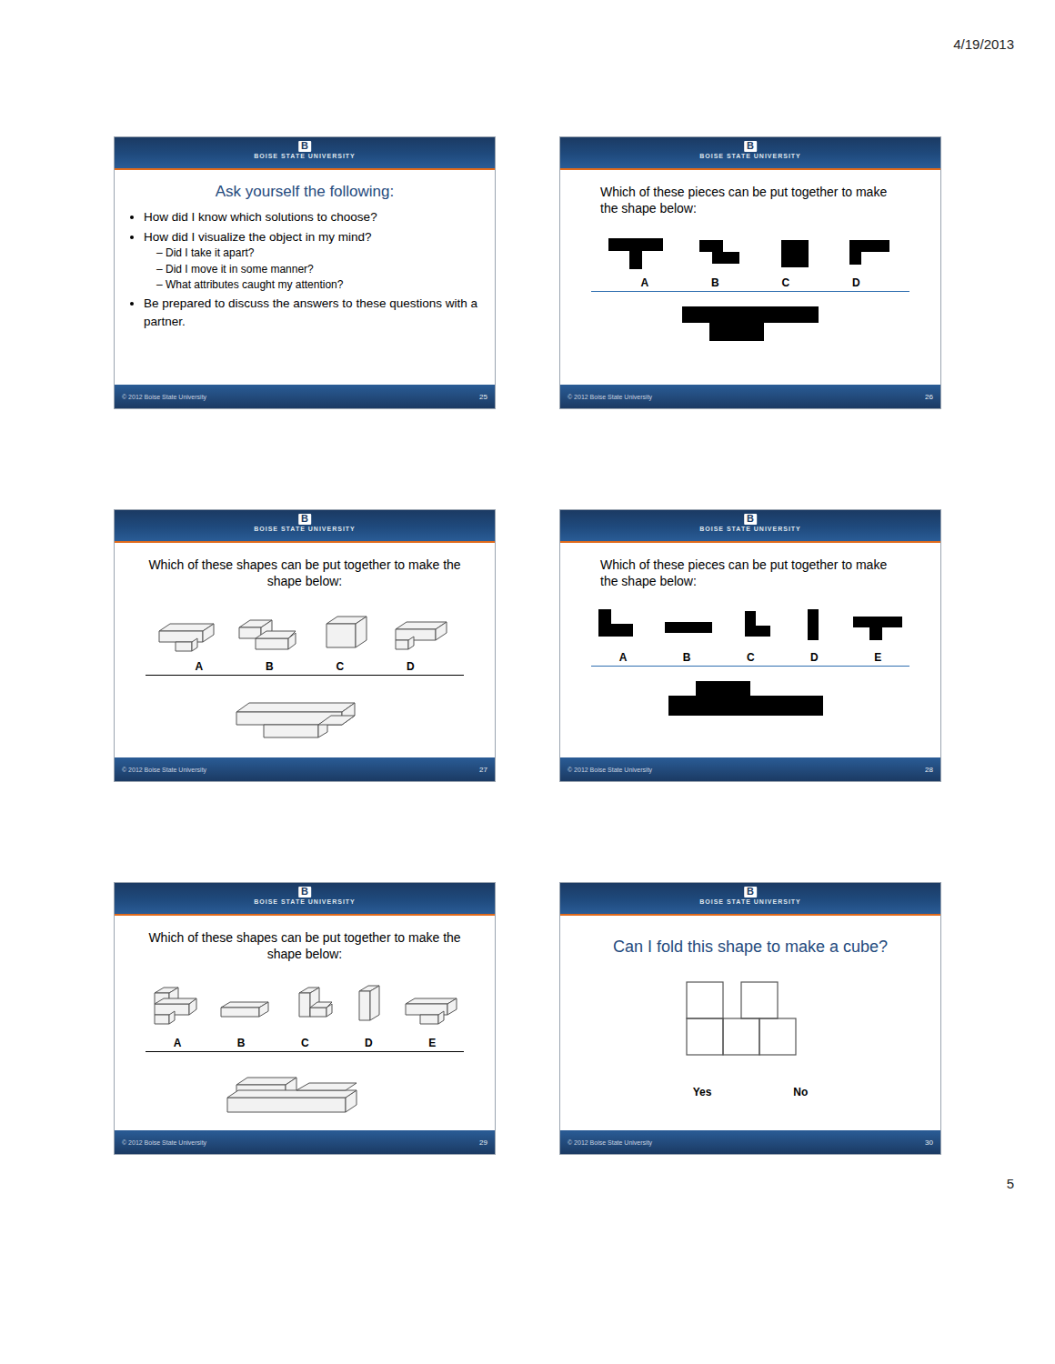4/19/2013
BBOISE STATE UNIVERSITY
Ask yourself the following:
How did I know which solutions to choose?
How did I visualize the object in my mind?
Did I take it apart?
Did I move it in some manner?
What attributes caught my attention?
Be prepared to discuss the answers to these questions with a partner.
© 2012 Boise State University 25
BBOISE STATE UNIVERSITY
Which of these pieces can be put together to make the shape below:
ABCD
© 2012 Boise State University 26
BBOISE STATE UNIVERSITY
Which of these shapes can be put together to make the shape below:
ABCD
© 2012 Boise State University 27
BBOISE STATE UNIVERSITY
Which of these pieces can be put together to make the shape below:
ABCDE
© 2012 Boise State University 28
BBOISE STATE UNIVERSITY
Which of these shapes can be put together to make the shape below:
ABCDE
© 2012 Boise State University 29
BBOISE STATE UNIVERSITY
Can I fold this shape to make a cube?
Yes No
© 2012 Boise State University 30
5